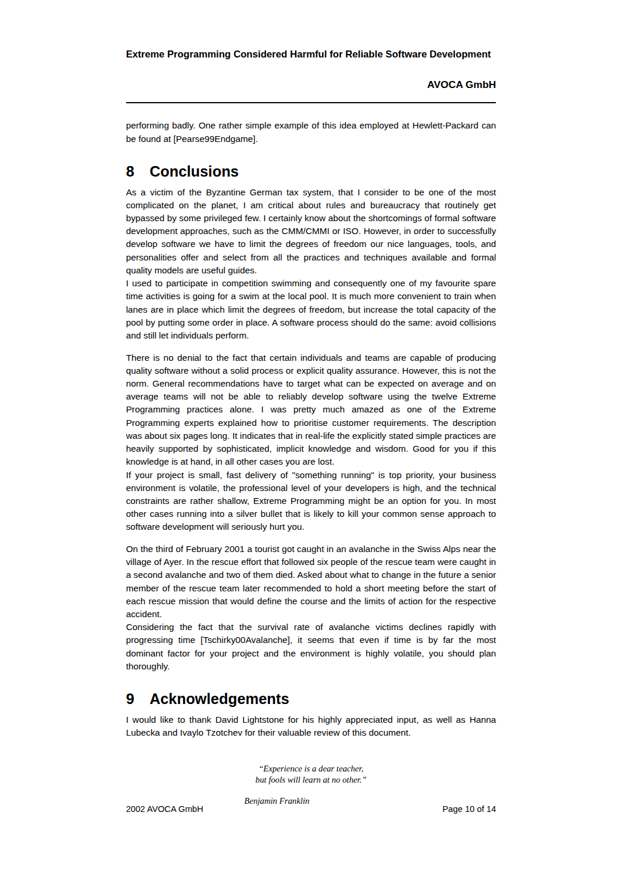Extreme Programming Considered Harmful for Reliable Software Development
AVOCA GmbH
performing badly. One rather simple example of this idea employed at Hewlett-Packard can be found at [Pearse99Endgame].
8 Conclusions
As a victim of the Byzantine German tax system, that I consider to be one of the most complicated on the planet, I am critical about rules and bureaucracy that routinely get bypassed by some privileged few. I certainly know about the shortcomings of formal software development approaches, such as the CMM/CMMI or ISO. However, in order to successfully develop software we have to limit the degrees of freedom our nice languages, tools, and personalities offer and select from all the practices and techniques available and formal quality models are useful guides.
I used to participate in competition swimming and consequently one of my favourite spare time activities is going for a swim at the local pool. It is much more convenient to train when lanes are in place which limit the degrees of freedom, but increase the total capacity of the pool by putting some order in place. A software process should do the same: avoid collisions and still let individuals perform.
There is no denial to the fact that certain individuals and teams are capable of producing quality software without a solid process or explicit quality assurance. However, this is not the norm. General recommendations have to target what can be expected on average and on average teams will not be able to reliably develop software using the twelve Extreme Programming practices alone. I was pretty much amazed as one of the Extreme Programming experts explained how to prioritise customer requirements. The description was about six pages long. It indicates that in real-life the explicitly stated simple practices are heavily supported by sophisticated, implicit knowledge and wisdom. Good for you if this knowledge is at hand, in all other cases you are lost.
If your project is small, fast delivery of "something running" is top priority, your business environment is volatile, the professional level of your developers is high, and the technical constraints are rather shallow, Extreme Programming might be an option for you. In most other cases running into a silver bullet that is likely to kill your common sense approach to software development will seriously hurt you.
On the third of February 2001 a tourist got caught in an avalanche in the Swiss Alps near the village of Ayer. In the rescue effort that followed six people of the rescue team were caught in a second avalanche and two of them died. Asked about what to change in the future a senior member of the rescue team later recommended to hold a short meeting before the start of each rescue mission that would define the course and the limits of action for the respective accident.
Considering the fact that the survival rate of avalanche victims declines rapidly with progressing time [Tschirky00Avalanche], it seems that even if time is by far the most dominant factor for your project and the environment is highly volatile, you should plan thoroughly.
9 Acknowledgements
I would like to thank David Lightstone for his highly appreciated input, as well as Hanna Lubecka and Ivaylo Tzotchev for their valuable review of this document.
“Experience is a dear teacher,
but fools will learn at no other.” Benjamin Franklin
2002 AVOCA GmbH Page 10 of 14